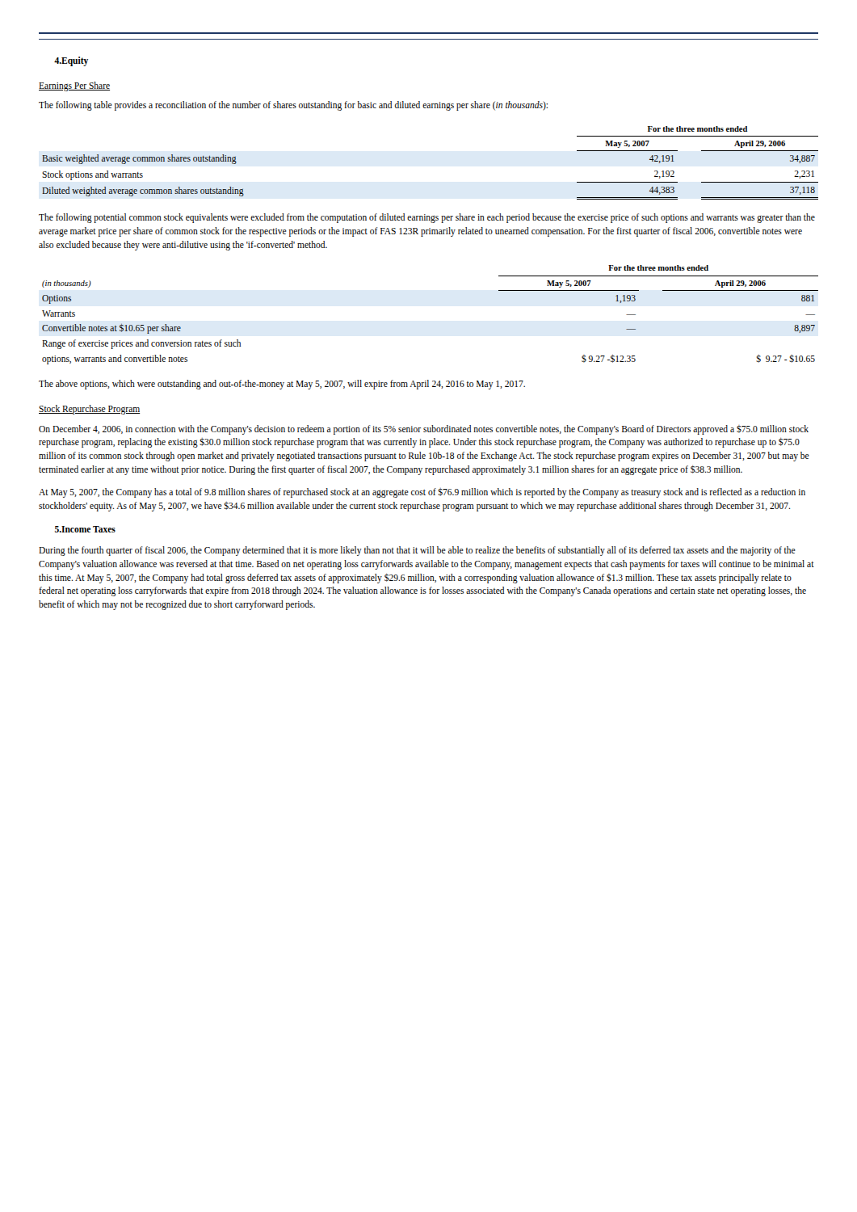4. Equity
Earnings Per Share
The following table provides a reconciliation of the number of shares outstanding for basic and diluted earnings per share (in thousands):
| | | For the three months ended |
| | | May 5, 2007 | | April 29, 2006 |
| Basic weighted average common shares outstanding | | 42,191 | | 34,887 |
| Stock options and warrants | | 2,192 | | 2,231 |
| Diluted weighted average common shares outstanding | | 44,383 | | 37,118 |
The following potential common stock equivalents were excluded from the computation of diluted earnings per share in each period because the exercise price of such options and warrants was greater than the average market price per share of common stock for the respective periods or the impact of FAS 123R primarily related to unearned compensation. For the first quarter of fiscal 2006, convertible notes were also excluded because they were anti-dilutive using the 'if-converted' method.
| | | For the three months ended |
| (in thousands) | | May 5, 2007 | | April 29, 2006 |
| Options | | 1,193 | | 881 |
| Warrants | | — | | — |
| Convertible notes at $10.65 per share | | — | | 8,897 |
| Range of exercise prices and conversion rates of such | | | | |
| options, warrants and convertible notes | | $ 9.27 -$12.35 | | $ 9.27 - $10.65 |
The above options, which were outstanding and out-of-the-money at May 5, 2007, will expire from April 24, 2016 to May 1, 2017.
Stock Repurchase Program
On December 4, 2006, in connection with the Company's decision to redeem a portion of its 5% senior subordinated notes convertible notes, the Company's Board of Directors approved a $75.0 million stock repurchase program, replacing the existing $30.0 million stock repurchase program that was currently in place. Under this stock repurchase program, the Company was authorized to repurchase up to $75.0 million of its common stock through open market and privately negotiated transactions pursuant to Rule 10b-18 of the Exchange Act. The stock repurchase program expires on December 31, 2007 but may be terminated earlier at any time without prior notice. During the first quarter of fiscal 2007, the Company repurchased approximately 3.1 million shares for an aggregate price of $38.3 million.
At May 5, 2007, the Company has a total of 9.8 million shares of repurchased stock at an aggregate cost of $76.9 million which is reported by the Company as treasury stock and is reflected as a reduction in stockholders' equity. As of May 5, 2007, we have $34.6 million available under the current stock repurchase program pursuant to which we may repurchase additional shares through December 31, 2007.
5. Income Taxes
During the fourth quarter of fiscal 2006, the Company determined that it is more likely than not that it will be able to realize the benefits of substantially all of its deferred tax assets and the majority of the Company's valuation allowance was reversed at that time. Based on net operating loss carryforwards available to the Company, management expects that cash payments for taxes will continue to be minimal at this time. At May 5, 2007, the Company had total gross deferred tax assets of approximately $29.6 million, with a corresponding valuation allowance of $1.3 million. These tax assets principally relate to federal net operating loss carryforwards that expire from 2018 through 2024. The valuation allowance is for losses associated with the Company's Canada operations and certain state net operating losses, the benefit of which may not be recognized due to short carryforward periods.